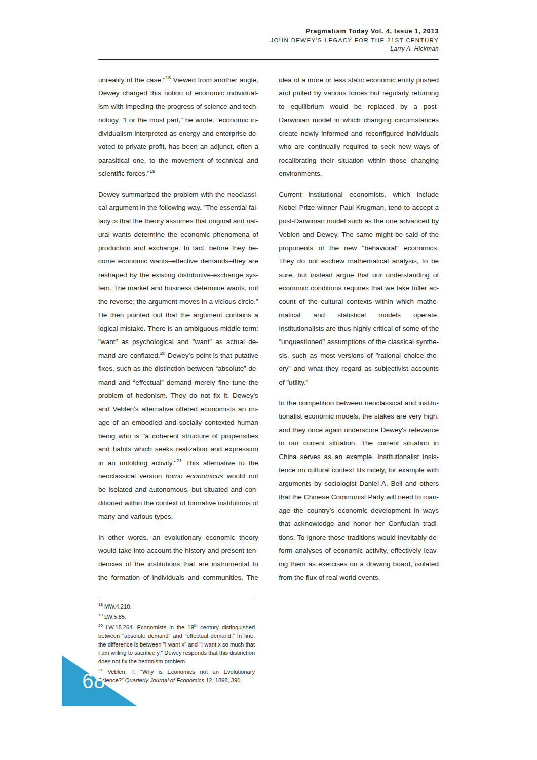Pragmatism Today Vol. 4, Issue 1, 2013
John Dewey's Legacy for the 21st Century
Larry A. Hickman
unreality of the case."18 Viewed from another angle, Dewey charged this notion of economic individualism with impeding the progress of science and technology. "For the most part,” he wrote, “economic individualism interpreted as energy and enterprise devoted to private profit, has been an adjunct, often a parasitical one, to the movement of technical and scientific forces.”19
Dewey summarized the problem with the neoclassical argument in the following way. "The essential fallacy is that the theory assumes that original and natural wants determine the economic phenomena of production and exchange. In fact, before they become economic wants–effective demands–they are reshaped by the existing distributive-exchange system. The market and business determine wants, not the reverse; the argument moves in a vicious circle." He then pointed out that the argument contains a logical mistake. There is an ambiguous middle term: "want" as psychological and "want" as actual demand are conflated.20 Dewey’s point is that putative fixes, such as the distinction between “absolute” demand and “effectual” demand merely fine tune the problem of hedonism. They do not fix it. Dewey's and Veblen's alternative offered economists an image of an embodied and socially contexted human being who is "a coherent structure of propensities and habits which seeks realization and expression in an unfolding activity."21 This alternative to the neoclassical version homo economicus would not be isolated and autonomous, but situated and conditioned within the context of formative institutions of many and various types.
In other words, an evolutionary economic theory would take into account the history and present tendencies of the institutions that are instrumental to the formation of individuals and communities. The idea of a more or less static economic entity pushed and pulled by various forces but regularly returning to equilibrium would be replaced by a post-Darwinian model in which changing circumstances create newly informed and reconfigured individuals who are continually required to seek new ways of recalibrating their situation within those changing environments.
Current institutional economists, which include Nobel Prize winner Paul Krugman, tend to accept a post-Darwinian model such as the one advanced by Veblen and Dewey. The same might be said of the proponents of the new "behavioral" economics. They do not eschew mathematical analysis, to be sure, but instead argue that our understanding of economic conditions requires that we take fuller account of the cultural contexts within which mathematical and statistical models operate. Institutionalists are thus highly critical of some of the "unquestioned" assumptions of the classical synthesis, such as most versions of "rational choice theory" and what they regard as subjectivist accounts of "utility."
In the competition between neoclassical and institutionalist economic models, the stakes are very high, and they once again underscore Dewey's relevance to our current situation. The current situation in China serves as an example. Institutionalist insistence on cultural context fits nicely, for example with arguments by sociologist Daniel A. Bell and others that the Chinese Communist Party will need to manage the country's economic development in ways that acknowledge and honor her Confucian traditions. To ignore those traditions would inevitably deform analyses of economic activity, effectively leaving them as exercises on a drawing board, isolated from the flux of real world events.
18 MW.4.210.
19 LW.5.85.
20 LW.15.264. Economists in the 19th century distinguished between "absolute demand" and "effectual demand." In fine, the difference is between "I want x" and "I want x so much that I am willing to sacrifice y." Dewey responds that this distinction does not fix the hedonism problem.
21 Veblen, T. “Why is Economics not an Evolutionary Science?” Quarterly Journal of Economics 12, 1898, 390.
68